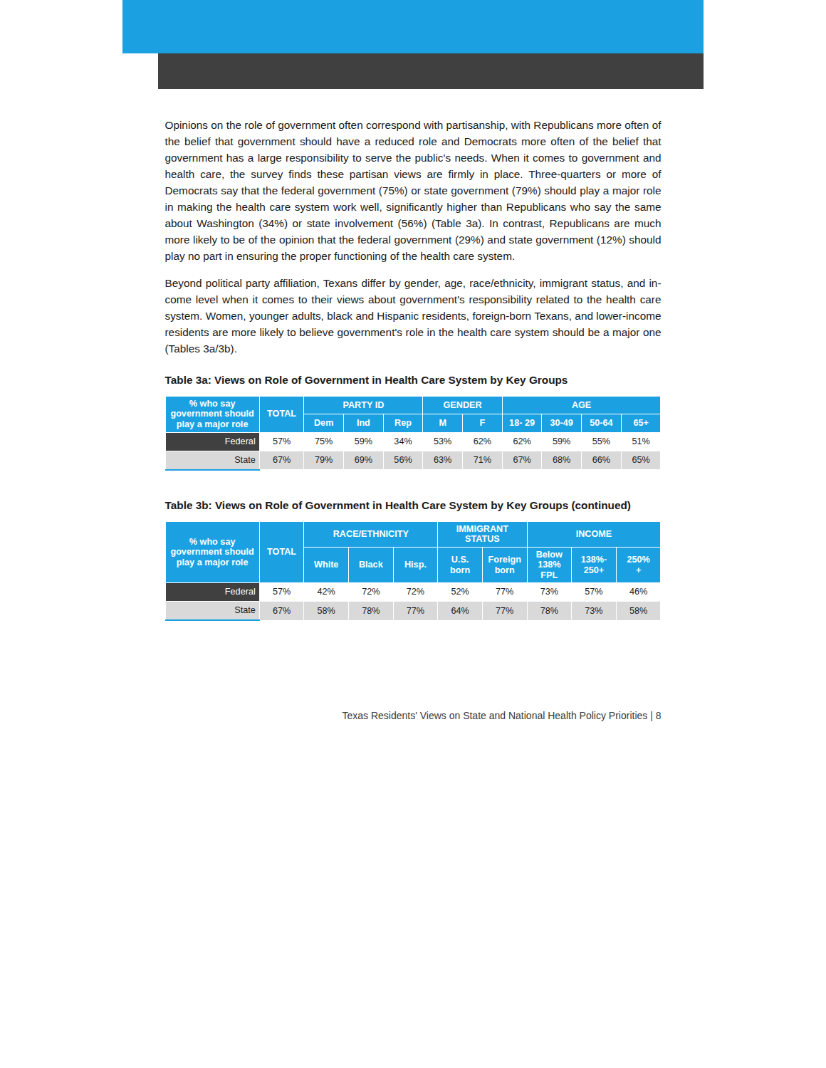Opinions on the role of government often correspond with partisanship, with Republicans more often of the belief that government should have a reduced role and Democrats more often of the belief that government has a large responsibility to serve the public's needs. When it comes to government and health care, the survey finds these partisan views are firmly in place. Three-quarters or more of Democrats say that the federal government (75%) or state government (79%) should play a major role in making the health care system work well, significantly higher than Republicans who say the same about Washington (34%) or state involvement (56%) (Table 3a). In contrast, Republicans are much more likely to be of the opinion that the federal government (29%) and state government (12%) should play no part in ensuring the proper functioning of the health care system.
Beyond political party affiliation, Texans differ by gender, age, race/ethnicity, immigrant status, and income level when it comes to their views about government's responsibility related to the health care system. Women, younger adults, black and Hispanic residents, foreign-born Texans, and lower-income residents are more likely to believe government's role in the health care system should be a major one (Tables 3a/3b).
Table 3a: Views on Role of Government in Health Care System by Key Groups
| % who say government should play a major role | TOTAL | PARTY ID | GENDER | AGE |
| --- | --- | --- | --- | --- |
| Dem | Ind | Rep | M | F | 18- 29 | 30-49 | 50-64 | 65+ |
| Federal | 57% | 75% | 59% | 34% | 53% | 62% | 62% | 59% | 55% | 51% |
| State | 67% | 79% | 69% | 56% | 63% | 71% | 67% | 68% | 66% | 65% |
Table 3b: Views on Role of Government in Health Care System by Key Groups (continued)
| % who say government should play a major role | TOTAL | RACE/ETHNICITY | IMMIGRANT STATUS | INCOME |
| --- | --- | --- | --- | --- |
| White | Black | Hisp. | U.S. born | Foreign born | Below 138% FPL | 138%- 250+ | 250% + |
| Federal | 57% | 42% | 72% | 72% | 52% | 77% | 73% | 57% | 46% |
| State | 67% | 58% | 78% | 77% | 64% | 77% | 78% | 73% | 58% |
Texas Residents' Views on State and National Health Policy Priorities | 8